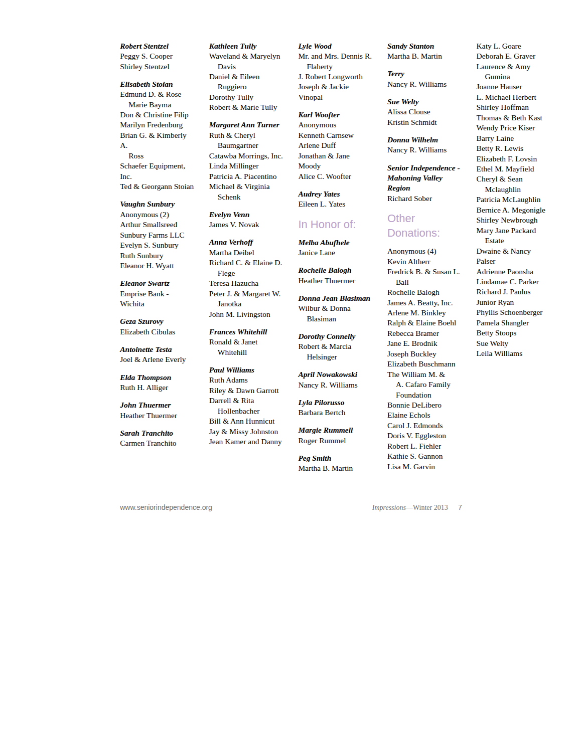Robert Stentzel
Peggy S. Cooper
Shirley Stentzel
Elisabeth Stoian
Edmund D. & Rose
Marie Bayma
Don & Christine Filip
Marilyn Fredenburg
Brian G. & Kimberly A.
Ross
Schaefer Equipment, Inc.
Ted & Georgann Stoian
Vaughn Sunbury
Anonymous (2)
Arthur Smallsreed
Sunbury Farms LLC
Evelyn S. Sunbury
Ruth Sunbury
Eleanor H. Wyatt
Eleanor Swartz
Emprise Bank - Wichita
Geza Szurovy
Elizabeth Cibulas
Antoinette Testa
Joel & Arlene Everly
Elda Thompson
Ruth H. Alliger
John Thuermer
Heather Thuermer
Sarah Tranchito
Carmen Tranchito
Kathleen Tully
Waveland & Maryelyn
Davis
Daniel & Eileen
Ruggiero
Dorothy Tully
Robert & Marie Tully
Margaret Ann Turner
Ruth & Cheryl
Baumgartner
Catawba Morrings, Inc.
Linda Millinger
Patricia A. Piacentino
Michael & Virginia
Schenk
Evelyn Venn
James V. Novak
Anna Verhoff
Martha Deibel
Richard C. & Elaine D.
Flege
Teresa Hazucha
Peter J. & Margaret W.
Janotka
John M. Livingston
Frances Whitehill
Ronald & Janet
Whitehill
Paul Williams
Ruth Adams
Riley & Dawn Garrott
Darrell & Rita
Hollenbacher
Bill & Ann Hunnicut
Jay & Missy Johnston
Jean Kamer and Danny
Lyle Wood
Mr. and Mrs. Dennis R.
Flaherty
J. Robert Longworth
Joseph & Jackie Vinopal
Karl Woofter
Anonymous
Kenneth Carnsew
Arlene Duff
Jonathan & Jane Moody
Alice C. Woofter
Audrey Yates
Eileen L. Yates
In Honor of:
Melba Abufhele
Janice Lane
Rochelle Balogh
Heather Thuermer
Donna Jean Blasiman
Wilbur & Donna
Blasiman
Dorothy Connelly
Robert & Marcia
Helsinger
April Nowakowski
Nancy R. Williams
Lyla Pilorusso
Barbara Bertch
Margie Rummell
Roger Rummel
Peg Smith
Martha B. Martin
Sandy Stanton
Martha B. Martin
Terry
Nancy R. Williams
Sue Welty
Alissa Clouse
Kristin Schmidt
Donna Wilhelm
Nancy R. Williams
Senior Independence -
Mahoning Valley Region
Richard Sober
Other Donations:
Anonymous (4)
Kevin Altherr
Fredrick B. & Susan L.
Ball
Rochelle Balogh
James A. Beatty, Inc.
Arlene M. Binkley
Ralph & Elaine Boehl
Rebecca Bramer
Jane E. Brodnik
Joseph Buckley
Elizabeth Buschmann
The William M. &
A. Cafaro Family
Foundation
Bonnie DeLibero
Elaine Echols
Carol J. Edmonds
Doris V. Eggleston
Robert L. Fiehler
Kathie S. Gannon
Lisa M. Garvin
Katy L. Goare
Deborah E. Graver
Laurence & Amy
Gumina
Joanne Hauser
L. Michael Herbert
Shirley Hoffman
Thomas & Beth Kast
Wendy Price Kiser
Barry Laine
Betty R. Lewis
Elizabeth F. Lovsin
Ethel M. Mayfield
Cheryl & Sean
Mclaughlin
Patricia McLaughlin
Bernice A. Megonigle
Shirley Newbrough
Mary Jane Packard
Estate
Dwaine & Nancy Palser
Adrienne Paonsha
Lindamae C. Parker
Richard J. Paulus
Junior Ryan
Phyllis Schoenberger
Pamela Shangler
Betty Stoops
Sue Welty
Leila Williams
www.seniorindependence.org Impressions—Winter 2013 7